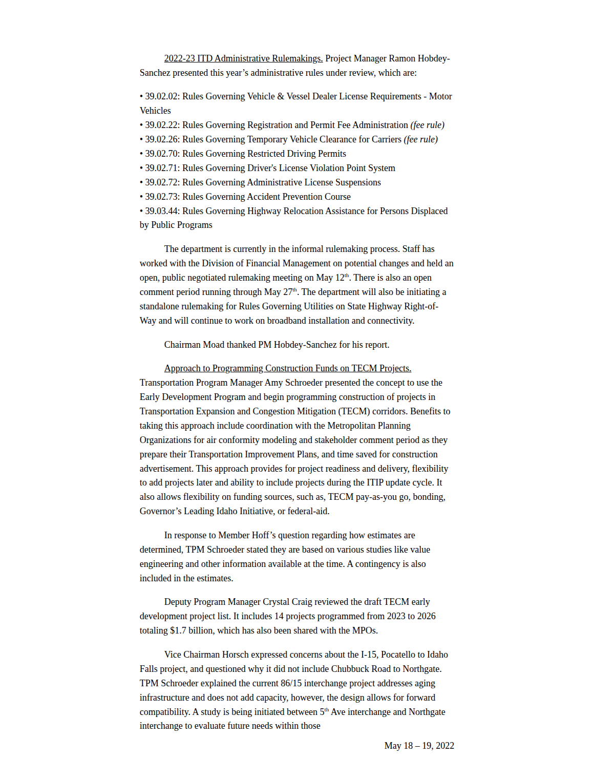2022-23 ITD Administrative Rulemakings. Project Manager Ramon Hobdey-Sanchez presented this year’s administrative rules under review, which are:
39.02.02: Rules Governing Vehicle & Vessel Dealer License Requirements - Motor Vehicles
39.02.22: Rules Governing Registration and Permit Fee Administration (fee rule)
39.02.26: Rules Governing Temporary Vehicle Clearance for Carriers (fee rule)
39.02.70: Rules Governing Restricted Driving Permits
39.02.71: Rules Governing Driver's License Violation Point System
39.02.72: Rules Governing Administrative License Suspensions
39.02.73: Rules Governing Accident Prevention Course
39.03.44: Rules Governing Highway Relocation Assistance for Persons Displaced by Public Programs
The department is currently in the informal rulemaking process. Staff has worked with the Division of Financial Management on potential changes and held an open, public negotiated rulemaking meeting on May 12th. There is also an open comment period running through May 27th. The department will also be initiating a standalone rulemaking for Rules Governing Utilities on State Highway Right-of-Way and will continue to work on broadband installation and connectivity.
Chairman Moad thanked PM Hobdey-Sanchez for his report.
Approach to Programming Construction Funds on TECM Projects. Transportation Program Manager Amy Schroeder presented the concept to use the Early Development Program and begin programming construction of projects in Transportation Expansion and Congestion Mitigation (TECM) corridors. Benefits to taking this approach include coordination with the Metropolitan Planning Organizations for air conformity modeling and stakeholder comment period as they prepare their Transportation Improvement Plans, and time saved for construction advertisement. This approach provides for project readiness and delivery, flexibility to add projects later and ability to include projects during the ITIP update cycle. It also allows flexibility on funding sources, such as, TECM pay-as-you go, bonding, Governor’s Leading Idaho Initiative, or federal-aid.
In response to Member Hoff’s question regarding how estimates are determined, TPM Schroeder stated they are based on various studies like value engineering and other information available at the time. A contingency is also included in the estimates.
Deputy Program Manager Crystal Craig reviewed the draft TECM early development project list. It includes 14 projects programmed from 2023 to 2026 totaling $1.7 billion, which has also been shared with the MPOs.
Vice Chairman Horsch expressed concerns about the I-15, Pocatello to Idaho Falls project, and questioned why it did not include Chubbuck Road to Northgate. TPM Schroeder explained the current 86/15 interchange project addresses aging infrastructure and does not add capacity, however, the design allows for forward compatibility. A study is being initiated between 5th Ave interchange and Northgate interchange to evaluate future needs within those
May 18 – 19, 2022